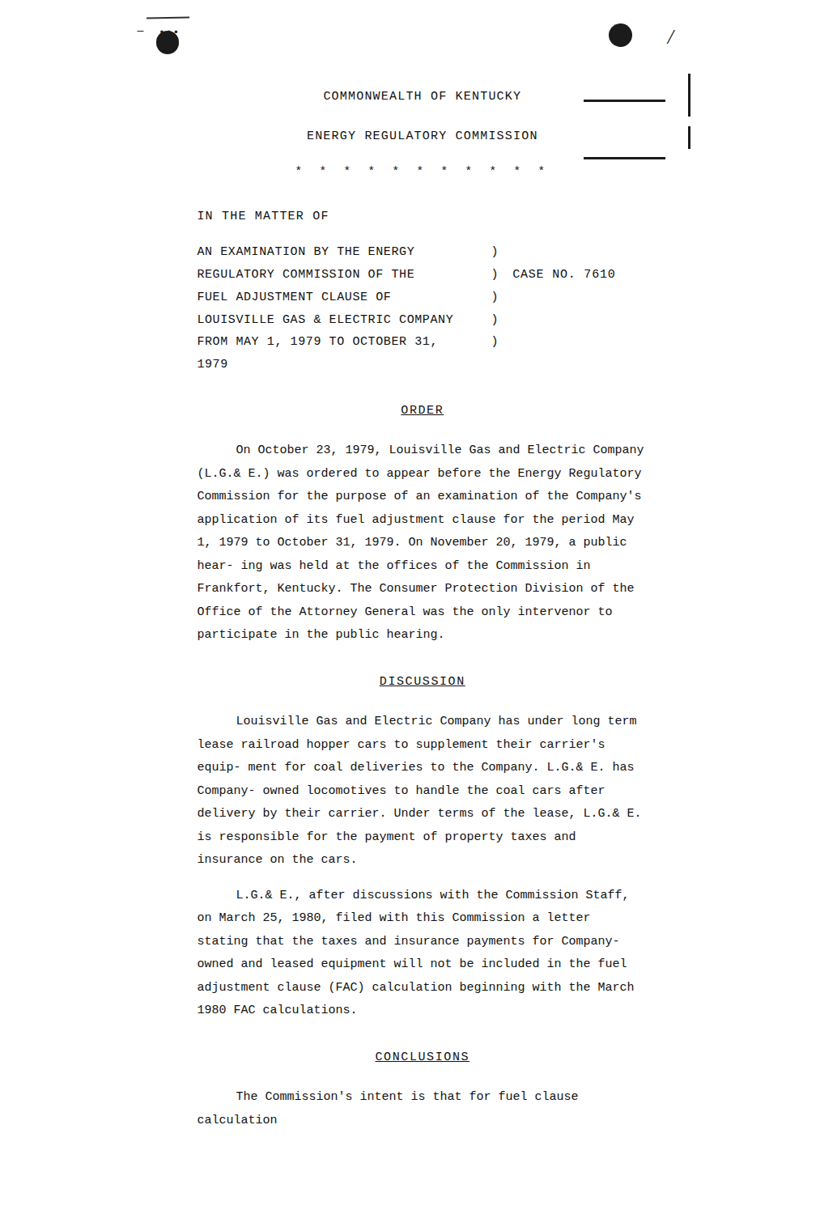— •••
/
Commonwealth of Kentucky
Energy Regulatory Commission
* * * * * * * * * * *
In the Matter of
| AN EXAMINATION BY THE ENERGY REGULATORY COMMISSION OF THE FUEL ADJUSTMENT CLAUSE OF LOUISVILLE GAS & ELECTRIC COMPANY FROM MAY 1, 1979 TO OCTOBER 31, 1979 | ) ) ) ) ) | CASE NO. 7610 |
Order
On October 23, 1979, Louisville Gas and Electric Company (L.G.& E.) was ordered to appear before the Energy Regulatory Commission for the purpose of an examination of the Company's application of its fuel adjustment clause for the period May 1, 1979 to October 31, 1979. On November 20, 1979, a public hear- ing was held at the offices of the Commission in Frankfort, Kentucky. The Consumer Protection Division of the Office of the Attorney General was the only intervenor to participate in the public hearing.
Discussion
Louisville Gas and Electric Company has under long term lease railroad hopper cars to supplement their carrier's equip- ment for coal deliveries to the Company. L.G.& E. has Company- owned locomotives to handle the coal cars after delivery by their carrier. Under terms of the lease, L.G.& E. is responsible for the payment of property taxes and insurance on the cars.
L.G.& E., after discussions with the Commission Staff, on March 25, 1980, filed with this Commission a letter stating that the taxes and insurance payments for Company-owned and leased equipment will not be included in the fuel adjustment clause (FAC) calculation beginning with the March 1980 FAC calculations.
Conclusions
The Commission's intent is that for fuel clause calculation